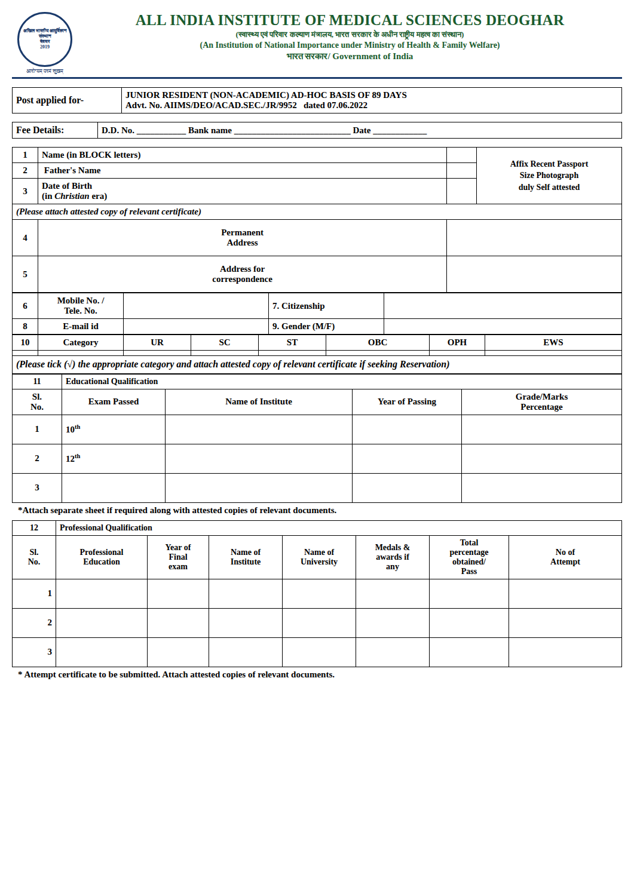अखिल भारतीय आयुर्विज्ञान संस्थान
देवघर
2019
आरोग्यम् परमं सुखम्
ALL INDIA INSTITUTE OF MEDICAL SCIENCES DEOGHAR
(स्वास्थ्य एवं परिवार कल्याण मंत्रालय, भारत सरकार के अधीन राष्ट्रीय महत्व का संस्थान)
(An Institution of National Importance under Ministry of Health & Family Welfare)
भारत सरकार/ Government of India
| Post applied for- | JUNIOR RESIDENT (NON-ACADEMIC) AD-HOC BASIS OF 89 DAYS Advt. No. AIIMS/DEO/ACAD.SEC./JR/9952 dated 07.06.2022 |
| Fee Details: | D.D. No. ___________ Bank name __________________________ Date ____________ |
| 1 | Name (in BLOCK letters) | | Affix Recent Passport Size Photograph duly Self attested |
| 2 | Father's Name | |
| 3 | Date of Birth (in Christian era) | |
| (Please attach attested copy of relevant certificate) |
| 4 | Permanent Address | |
| 5 | Address for correspondence | |
| 6 | Mobile No. / Tele. No. | | 7. Citizenship | |
| 8 | E-mail id | | 9. Gender (M/F) | |
| 10 | Category | UR | SC | ST | OBC | OPH | EWS |
| (Please tick (√) the appropriate category and attach attested copy of relevant certificate if seeking Reservation) |
| 11 | Educational Qualification |
| Sl. No. | Exam Passed | Name of Institute | Year of Passing | Grade/Marks Percentage |
| 1 | 10 th | | | |
| 2 | 12 th | | | |
| 3 | | | | |
*Attach separate sheet if required along with attested copies of relevant documents.
| 12 | Professional Qualification |
| Sl. No. | Professional Education | Year of Final exam | Name of Institute | Name of University | Medals & awards if any | Total percentage obtained/ Pass | No of Attempt |
| 1 | | | | | | | |
| 2 | | | | | | | |
| 3 | | | | | | | |
* Attempt certificate to be submitted. Attach attested copies of relevant documents.